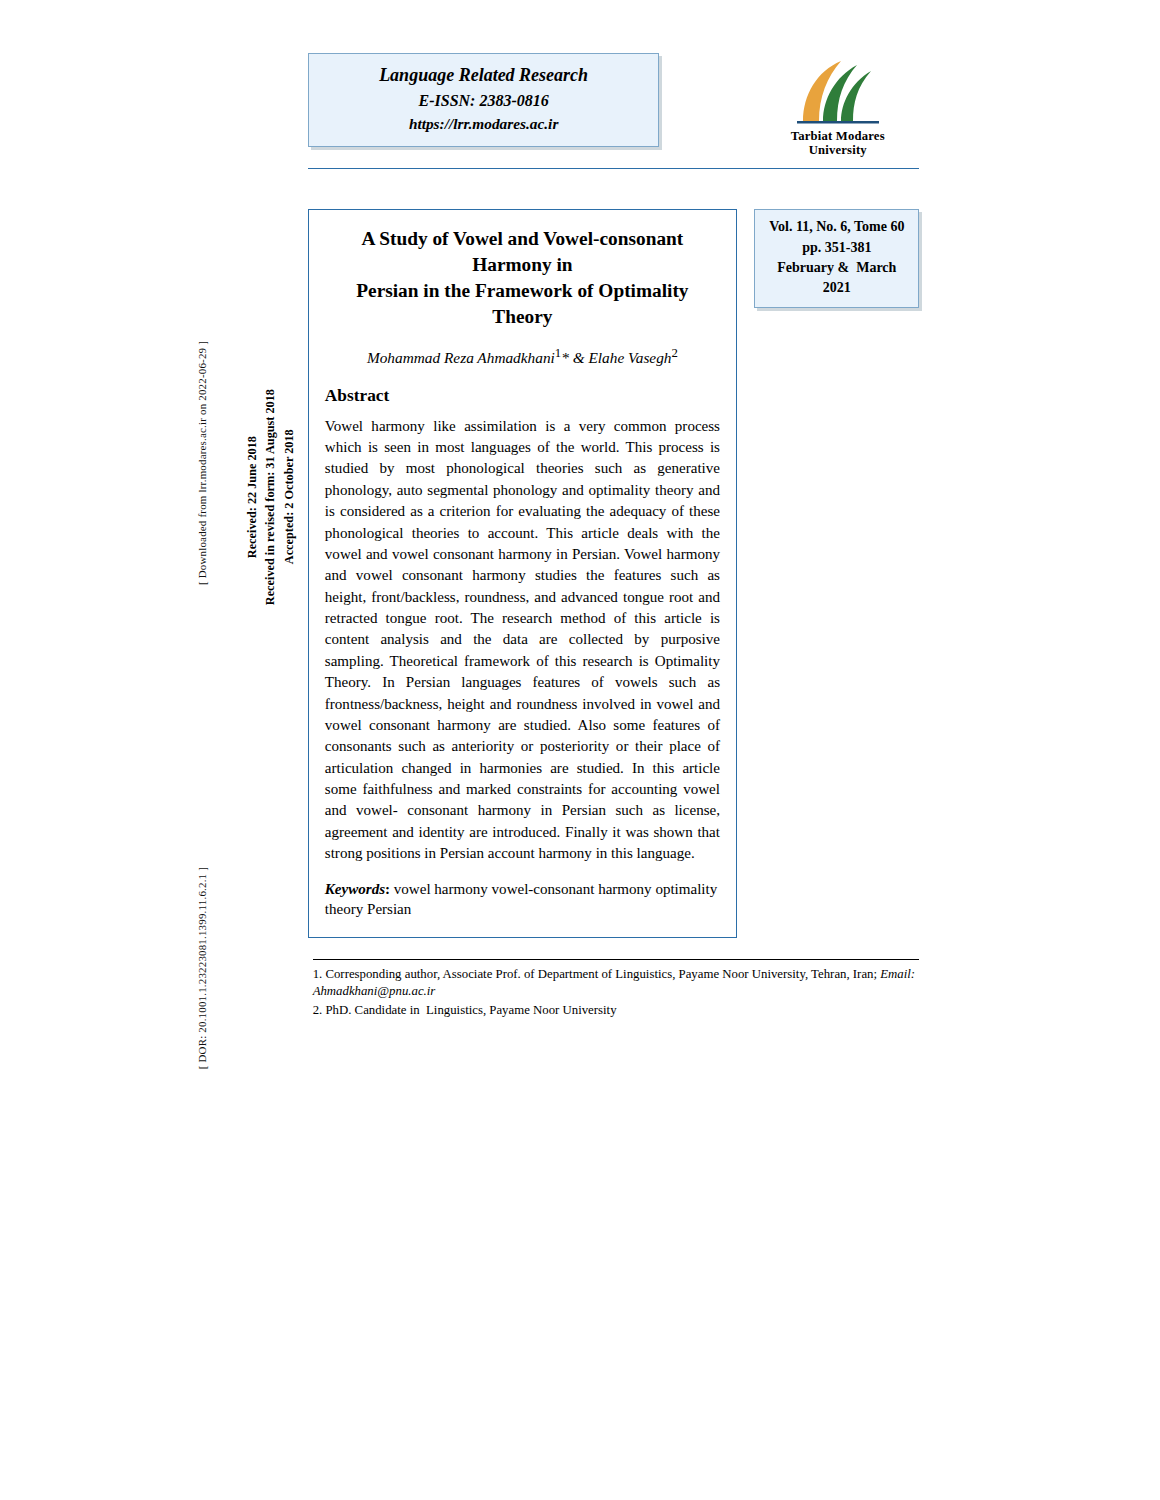[ DOR: 20.1001.1.23223081.1399.11.6.2.1 ]
[ Downloaded from lrr.modares.ac.ir on 2022-06-29 ]
Language Related Research
E-ISSN: 2383-0816
https://lrr.modares.ac.ir
Tarbiat Modares
University
A Study of Vowel and Vowel-consonant Harmony in
Persian in the Framework of Optimality Theory
Mohammad Reza Ahmadkhani1* & Elahe Vasegh2
Abstract
Vowel harmony like assimilation is a very common process which is seen in most languages of the world. This process is studied by most phonological theories such as generative phonology, auto segmental phonology and optimality theory and is considered as a criterion for evaluating the adequacy of these phonological theories to account. This article deals with the vowel and vowel consonant harmony in Persian. Vowel harmony and vowel consonant harmony studies the features such as height, front/backless, roundness, and advanced tongue root and retracted tongue root. The research method of this article is content analysis and the data are collected by purposive sampling. Theoretical framework of this research is Optimality Theory. In Persian languages features of vowels such as frontness/backness, height and roundness involved in vowel and vowel consonant harmony are studied. Also some features of consonants such as anteriority or posteriority or their place of articulation changed in harmonies are studied. In this article some faithfulness and marked constraints for accounting vowel and vowel- consonant harmony in Persian such as license, agreement and identity are introduced. Finally it was shown that strong positions in Persian account harmony in this language.
Keywords: vowel harmony vowel-consonant harmony optimality theory Persian
Vol. 11, No. 6, Tome 60
pp. 351-381
February & March
2021
Received: 22 June 2018
Received in revised form: 31 August 2018
Accepted: 2 October 2018
1. Corresponding author, Associate Prof. of Department of Linguistics, Payame Noor University, Tehran, Iran; Email: Ahmadkhani@pnu.ac.ir
2. PhD. Candidate in Linguistics, Payame Noor University